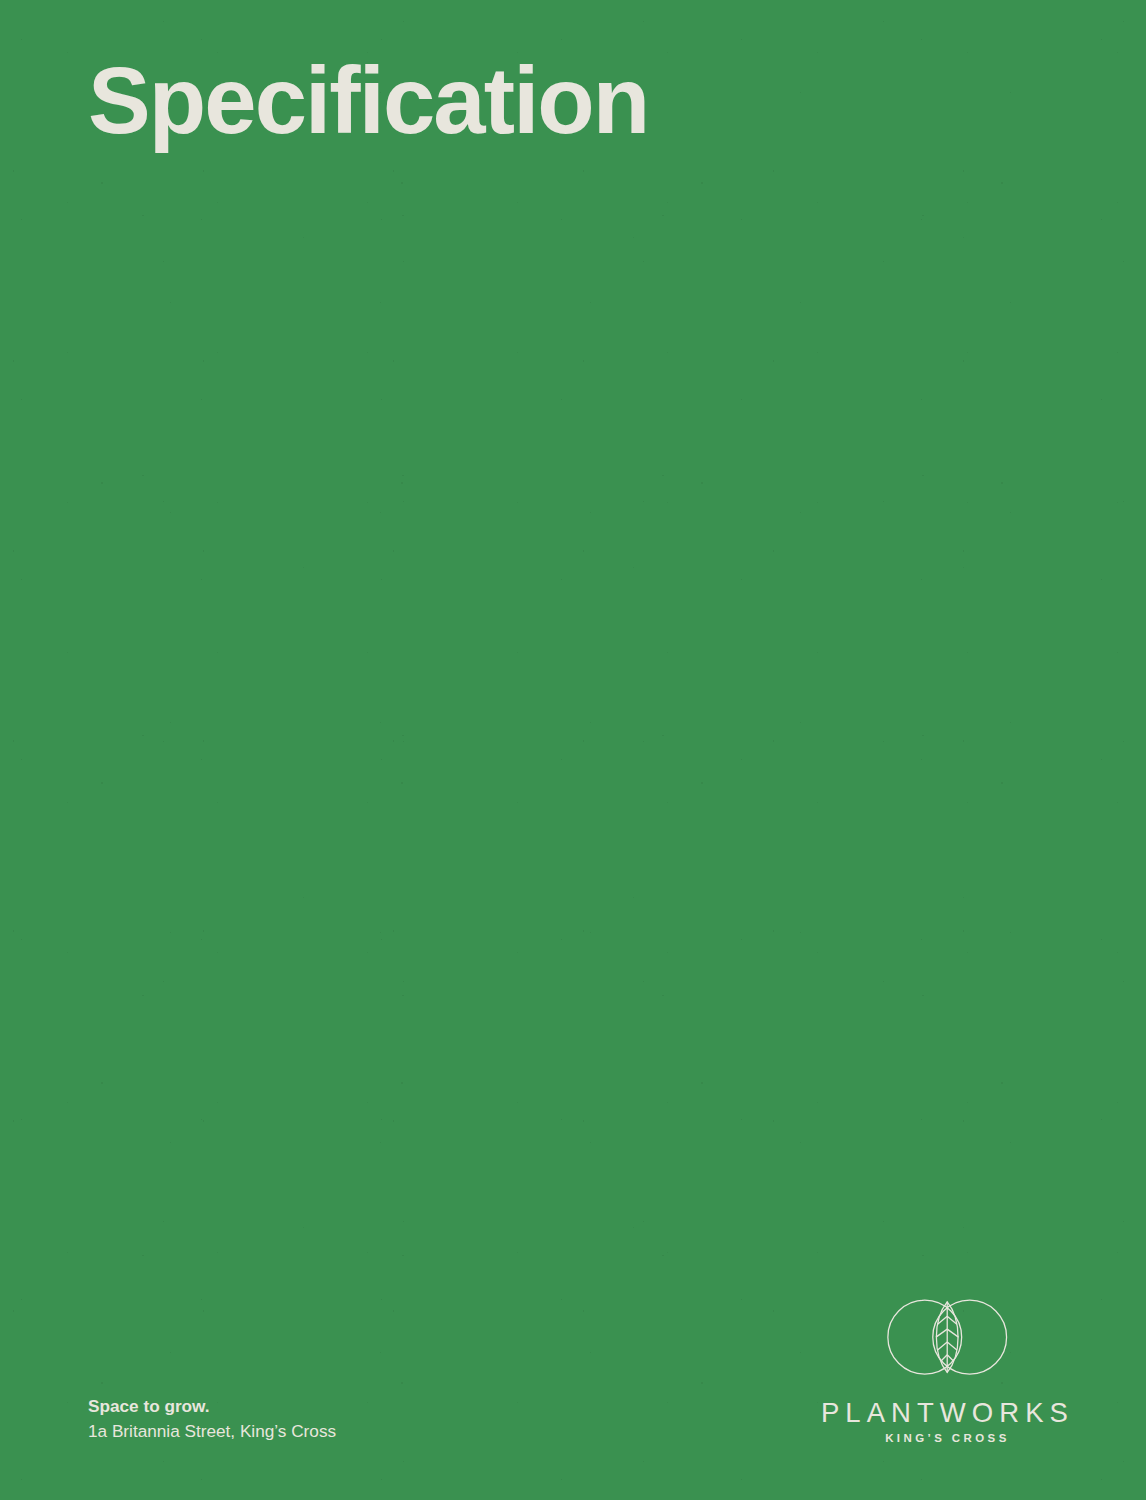Specification
Space to grow. 1a Britannia Street, King’s Cross
PLANTWORKS
KING’S CROSS